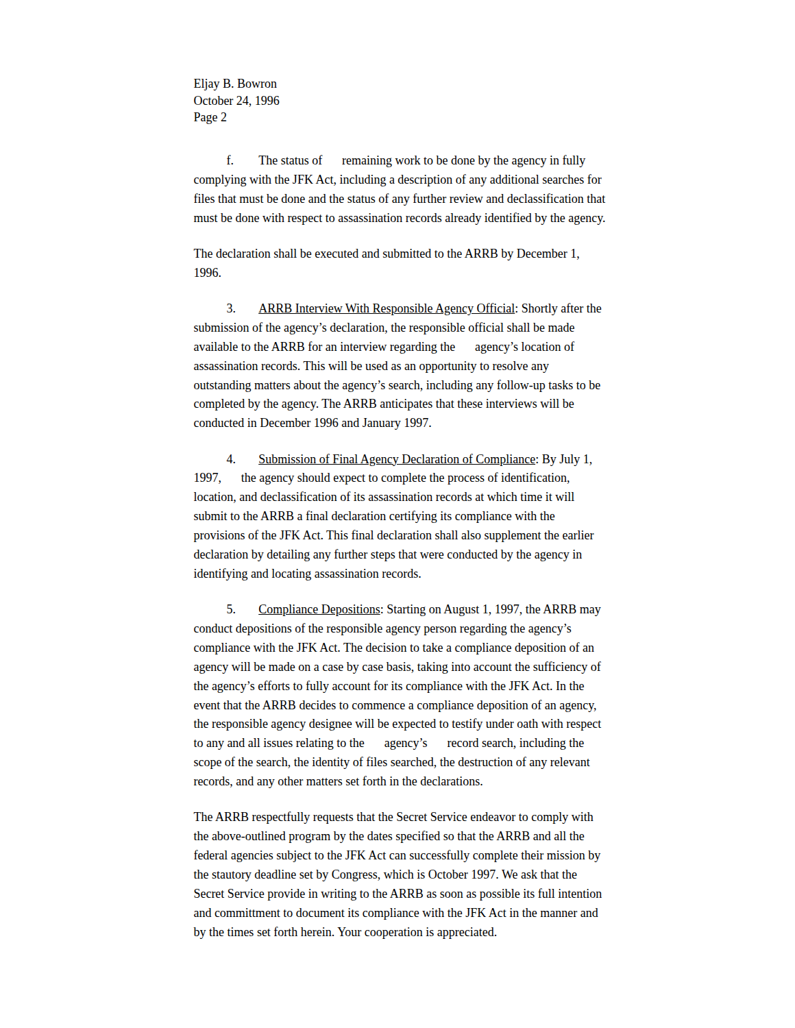Eljay B. Bowron
October 24, 1996
Page 2
f. The status of remaining work to be done by the agency in fully complying with the JFK Act, including a description of any additional searches for files that must be done and the status of any further review and declassification that must be done with respect to assassination records already identified by the agency.
The declaration shall be executed and submitted to the ARRB by December 1, 1996.
3. ARRB Interview With Responsible Agency Official: Shortly after the submission of the agency’s declaration, the responsible official shall be made available to the ARRB for an interview regarding the agency’s location of assassination records. This will be used as an opportunity to resolve any outstanding matters about the agency’s search, including any follow-up tasks to be completed by the agency. The ARRB anticipates that these interviews will be conducted in December 1996 and January 1997.
4. Submission of Final Agency Declaration of Compliance: By July 1, 1997, the agency should expect to complete the process of identification, location, and declassification of its assassination records at which time it will submit to the ARRB a final declaration certifying its compliance with the provisions of the JFK Act. This final declaration shall also supplement the earlier declaration by detailing any further steps that were conducted by the agency in identifying and locating assassination records.
5. Compliance Depositions: Starting on August 1, 1997, the ARRB may conduct depositions of the responsible agency person regarding the agency’s compliance with the JFK Act. The decision to take a compliance deposition of an agency will be made on a case by case basis, taking into account the sufficiency of the agency’s efforts to fully account for its compliance with the JFK Act. In the event that the ARRB decides to commence a compliance deposition of an agency, the responsible agency designee will be expected to testify under oath with respect to any and all issues relating to the agency’s record search, including the scope of the search, the identity of files searched, the destruction of any relevant records, and any other matters set forth in the declarations.
The ARRB respectfully requests that the Secret Service endeavor to comply with the above-outlined program by the dates specified so that the ARRB and all the federal agencies subject to the JFK Act can successfully complete their mission by the stautory deadline set by Congress, which is October 1997. We ask that the Secret Service provide in writing to the ARRB as soon as possible its full intention and committment to document its compliance with the JFK Act in the manner and by the times set forth herein. Your cooperation is appreciated.